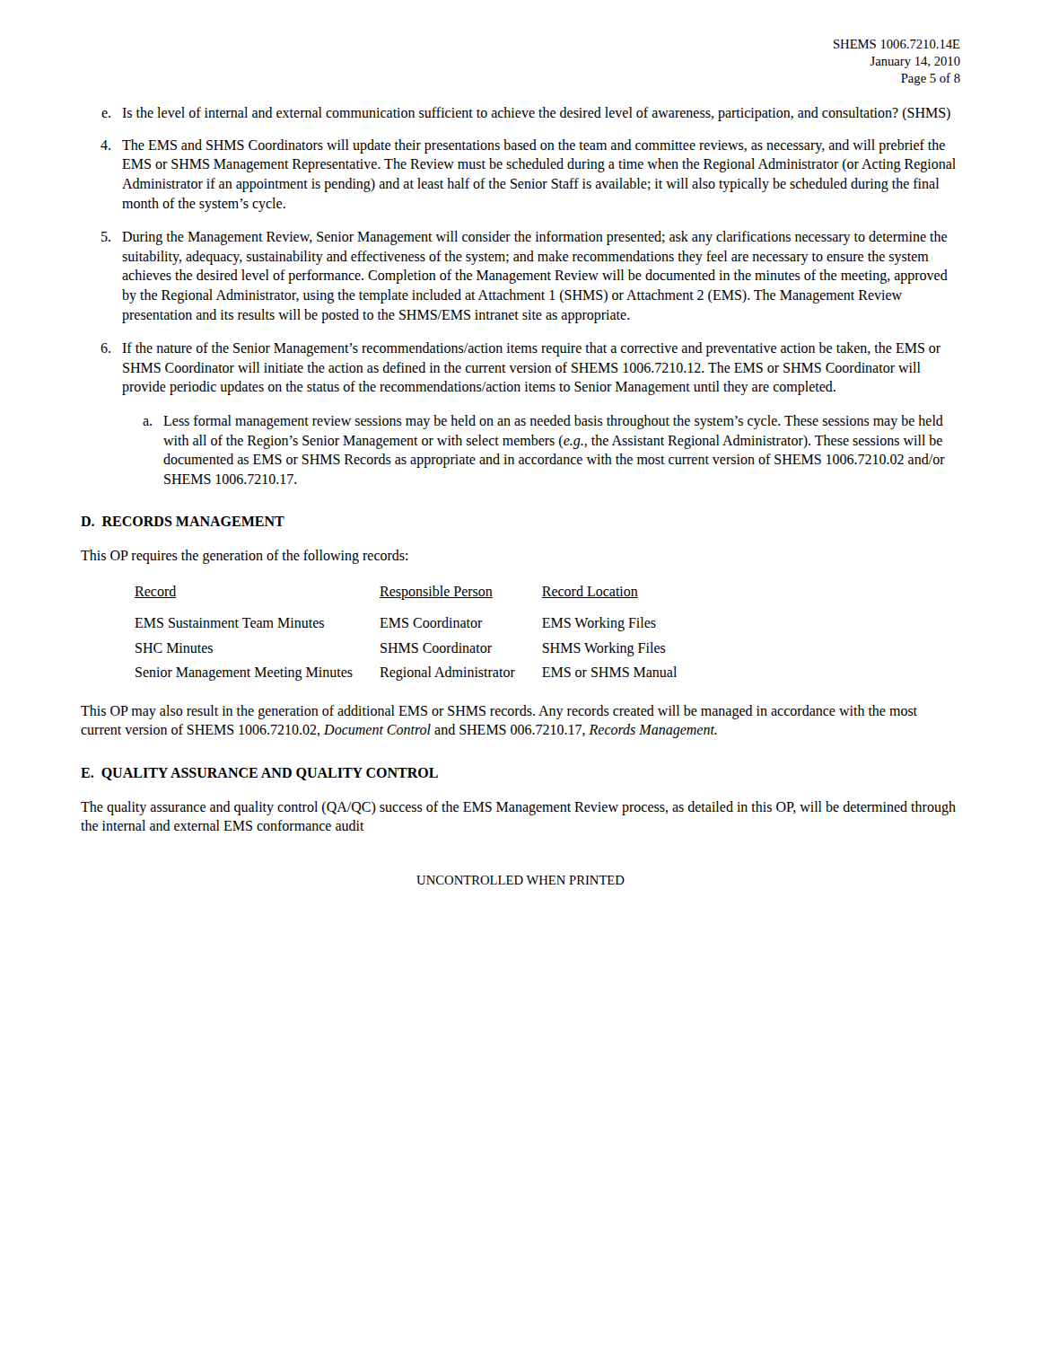SHEMS 1006.7210.14E
January 14, 2010
Page 5 of 8
Is the level of internal and external communication sufficient to achieve the desired level of awareness, participation, and consultation? (SHMS)
The EMS and SHMS Coordinators will update their presentations based on the team and committee reviews, as necessary, and will prebrief the EMS or SHMS Management Representative. The Review must be scheduled during a time when the Regional Administrator (or Acting Regional Administrator if an appointment is pending) and at least half of the Senior Staff is available; it will also typically be scheduled during the final month of the system’s cycle.
During the Management Review, Senior Management will consider the information presented; ask any clarifications necessary to determine the suitability, adequacy, sustainability and effectiveness of the system; and make recommendations they feel are necessary to ensure the system achieves the desired level of performance. Completion of the Management Review will be documented in the minutes of the meeting, approved by the Regional Administrator, using the template included at Attachment 1 (SHMS) or Attachment 2 (EMS). The Management Review presentation and its results will be posted to the SHMS/EMS intranet site as appropriate.
If the nature of the Senior Management’s recommendations/action items require that a corrective and preventative action be taken, the EMS or SHMS Coordinator will initiate the action as defined in the current version of SHEMS 1006.7210.12. The EMS or SHMS Coordinator will provide periodic updates on the status of the recommendations/action items to Senior Management until they are completed.
Less formal management review sessions may be held on an as needed basis throughout the system’s cycle. These sessions may be held with all of the Region’s Senior Management or with select members (e.g., the Assistant Regional Administrator). These sessions will be documented as EMS or SHMS Records as appropriate and in accordance with the most current version of SHEMS 1006.7210.02 and/or SHEMS 1006.7210.17.
D. RECORDS MANAGEMENT
This OP requires the generation of the following records:
| Record | Responsible Person | Record Location |
| --- | --- | --- |
| EMS Sustainment Team Minutes | EMS Coordinator | EMS Working Files |
| SHC Minutes | SHMS Coordinator | SHMS Working Files |
| Senior Management Meeting Minutes | Regional Administrator | EMS or SHMS Manual |
This OP may also result in the generation of additional EMS or SHMS records. Any records created will be managed in accordance with the most current version of SHEMS 1006.7210.02, Document Control and SHEMS 006.7210.17, Records Management.
E. QUALITY ASSURANCE AND QUALITY CONTROL
The quality assurance and quality control (QA/QC) success of the EMS Management Review process, as detailed in this OP, will be determined through the internal and external EMS conformance audit
UNCONTROLLED WHEN PRINTED